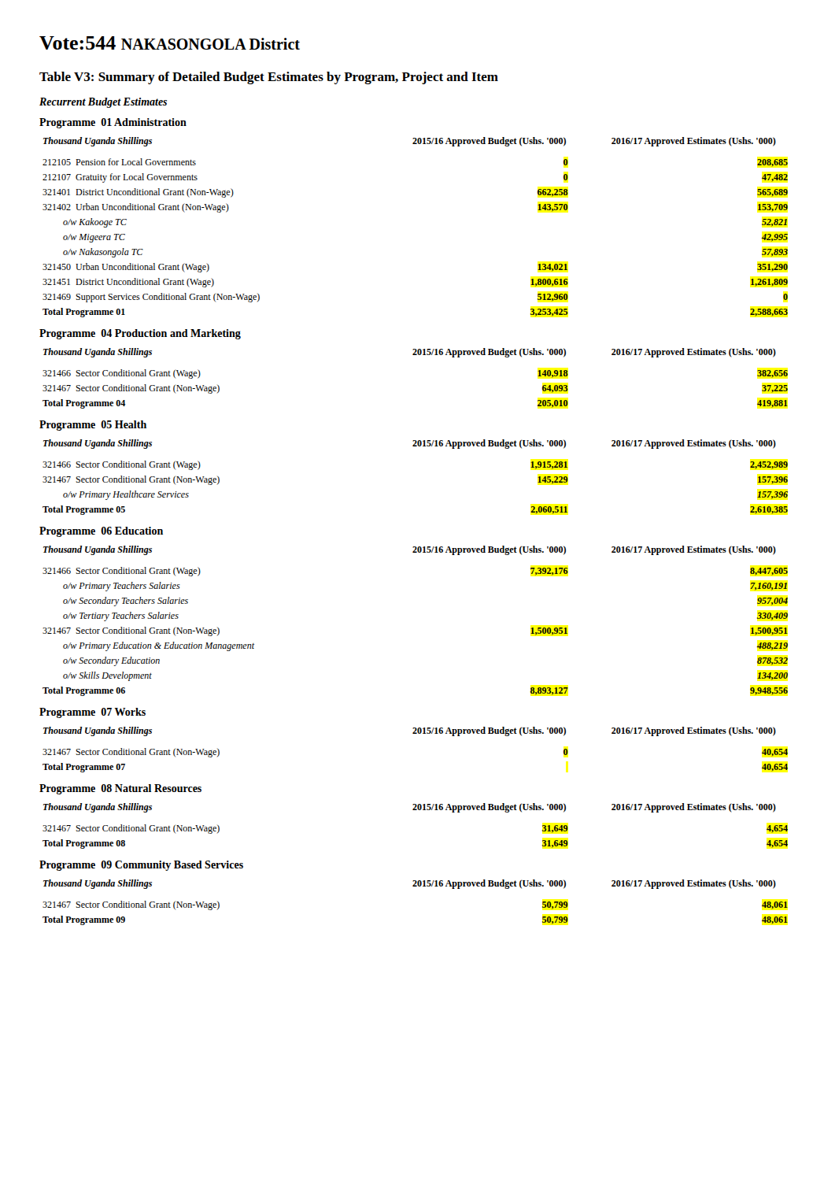Vote:544 NAKASONGOLA District
Table V3: Summary of Detailed Budget Estimates by Program, Project and Item
Recurrent Budget Estimates
Programme 01 Administration
| Thousand Uganda Shillings | 2015/16 Approved Budget (Ushs. '000) | 2016/17 Approved Estimates (Ushs. '000) |
| --- | --- | --- |
| 212105 Pension for Local Governments | 0 | 208,685 |
| 212107 Gratuity for Local Governments | 0 | 47,482 |
| 321401 District Unconditional Grant (Non-Wage) | 662,258 | 565,689 |
| 321402 Urban Unconditional Grant (Non-Wage) | 143,570 | 153,709 |
| o/w Kakooge TC | | 52,821 |
| o/w Migeera TC | | 42,995 |
| o/w Nakasongola TC | | 57,893 |
| 321450 Urban Unconditional Grant (Wage) | 134,021 | 351,290 |
| 321451 District Unconditional Grant (Wage) | 1,800,616 | 1,261,809 |
| 321469 Support Services Conditional Grant (Non-Wage) | 512,960 | 0 |
| Total Programme 01 | 3,253,425 | 2,588,663 |
Programme 04 Production and Marketing
| Thousand Uganda Shillings | 2015/16 Approved Budget (Ushs. '000) | 2016/17 Approved Estimates (Ushs. '000) |
| --- | --- | --- |
| 321466 Sector Conditional Grant (Wage) | 140,918 | 382,656 |
| 321467 Sector Conditional Grant (Non-Wage) | 64,093 | 37,225 |
| Total Programme 04 | 205,010 | 419,881 |
Programme 05 Health
| Thousand Uganda Shillings | 2015/16 Approved Budget (Ushs. '000) | 2016/17 Approved Estimates (Ushs. '000) |
| --- | --- | --- |
| 321466 Sector Conditional Grant (Wage) | 1,915,281 | 2,452,989 |
| 321467 Sector Conditional Grant (Non-Wage) | 145,229 | 157,396 |
| o/w Primary Healthcare Services | | 157,396 |
| Total Programme 05 | 2,060,511 | 2,610,385 |
Programme 06 Education
| Thousand Uganda Shillings | 2015/16 Approved Budget (Ushs. '000) | 2016/17 Approved Estimates (Ushs. '000) |
| --- | --- | --- |
| 321466 Sector Conditional Grant (Wage) | 7,392,176 | 8,447,605 |
| o/w Primary Teachers Salaries | | 7,160,191 |
| o/w Secondary Teachers Salaries | | 957,004 |
| o/w Tertiary Teachers Salaries | | 330,409 |
| 321467 Sector Conditional Grant (Non-Wage) | 1,500,951 | 1,500,951 |
| o/w Primary Education & Education Management | | 488,219 |
| o/w Secondary Education | | 878,532 |
| o/w Skills Development | | 134,200 |
| Total Programme 06 | 8,893,127 | 9,948,556 |
Programme 07 Works
| Thousand Uganda Shillings | 2015/16 Approved Budget (Ushs. '000) | 2016/17 Approved Estimates (Ushs. '000) |
| --- | --- | --- |
| 321467 Sector Conditional Grant (Non-Wage) | 0 | 40,654 |
| Total Programme 07 | | 40,654 |
Programme 08 Natural Resources
| Thousand Uganda Shillings | 2015/16 Approved Budget (Ushs. '000) | 2016/17 Approved Estimates (Ushs. '000) |
| --- | --- | --- |
| 321467 Sector Conditional Grant (Non-Wage) | 31,649 | 4,654 |
| Total Programme 08 | 31,649 | 4,654 |
Programme 09 Community Based Services
| Thousand Uganda Shillings | 2015/16 Approved Budget (Ushs. '000) | 2016/17 Approved Estimates (Ushs. '000) |
| --- | --- | --- |
| 321467 Sector Conditional Grant (Non-Wage) | 50,799 | 48,061 |
| Total Programme 09 | 50,799 | 48,061 |